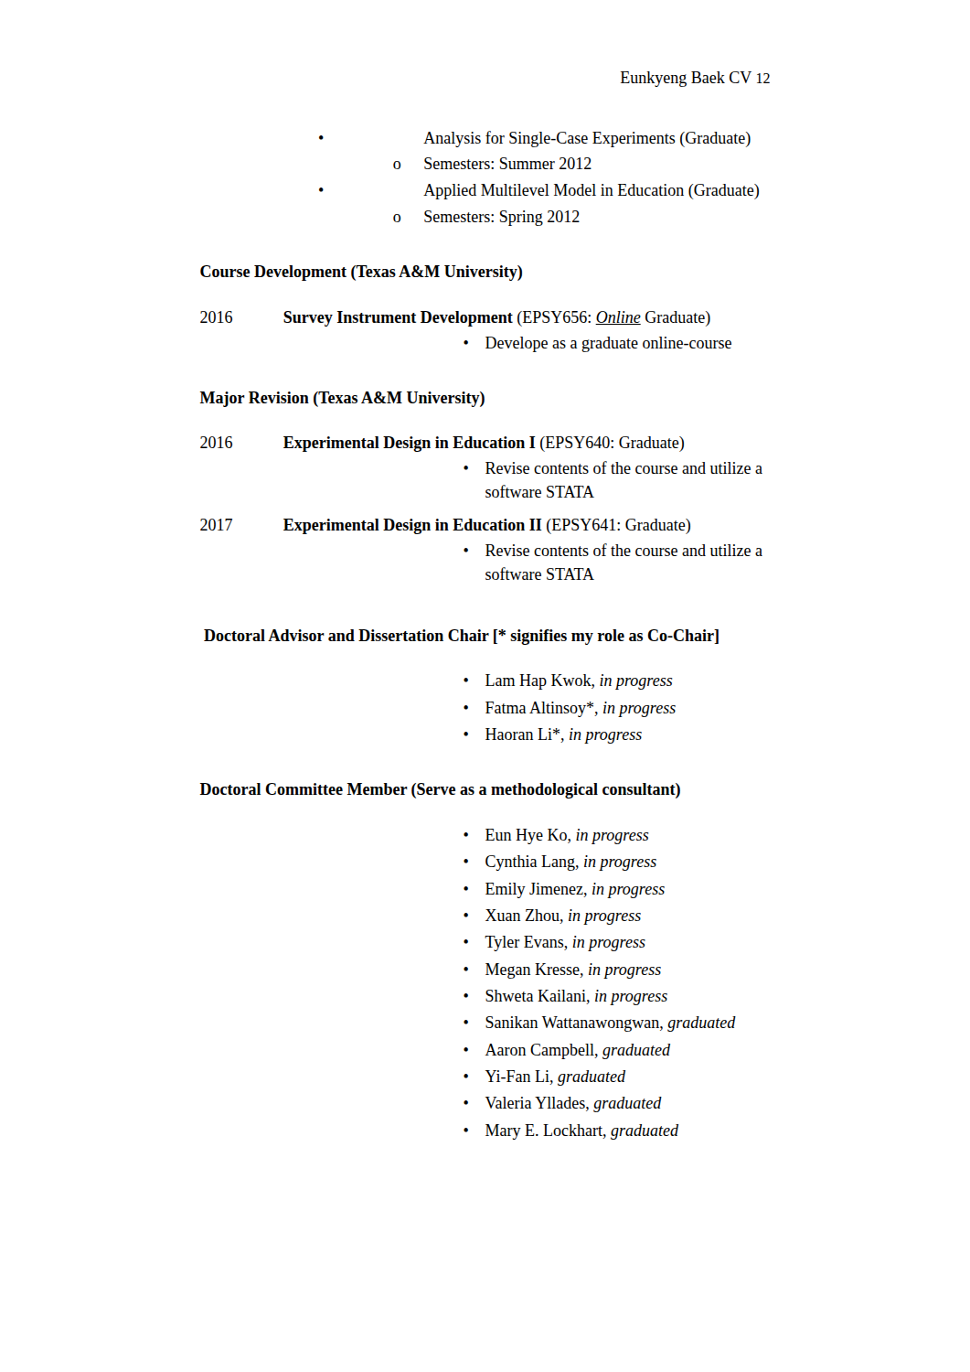Eunkyeng Baek CV 12
•Analysis for Single-Case Experiments (Graduate)
o Semesters: Summer 2012
•Applied Multilevel Model in Education (Graduate)
o Semesters: Spring 2012
Course Development (Texas A&M University)
2016 Survey Instrument Development (EPSY656: Online Graduate)
•Develope as a graduate online-course
Major Revision (Texas A&M University)
2016 Experimental Design in Education I (EPSY640: Graduate)
•Revise contents of the course and utilize a software STATA
2017 Experimental Design in Education II (EPSY641: Graduate)
•Revise contents of the course and utilize a software STATA
Doctoral Advisor and Dissertation Chair [* signifies my role as Co-Chair]
•Lam Hap Kwok, in progress
•Fatma Altinsoy*, in progress
•Haoran Li*, in progress
Doctoral Committee Member (Serve as a methodological consultant)
•Eun Hye Ko, in progress
•Cynthia Lang, in progress
•Emily Jimenez, in progress
•Xuan Zhou, in progress
•Tyler Evans, in progress
•Megan Kresse, in progress
•Shweta Kailani, in progress
•Sanikan Wattanawongwan, graduated
•Aaron Campbell, graduated
•Yi-Fan Li, graduated
•Valeria Yllades, graduated
•Mary E. Lockhart, graduated